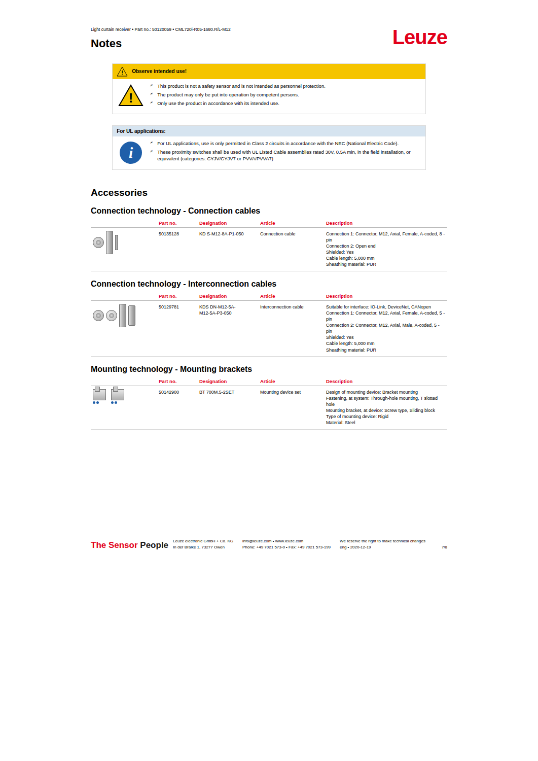Light curtain receiver • Part no.: 50120059 • CML720i-R05-1680.R/L-M12
Notes
Leuze
! Observe intended use!
!
This product is not a safety sensor and is not intended as personnel protection.
The product may only be put into operation by competent persons.
Only use the product in accordance with its intended use.
For UL applications:
i
For UL applications, use is only permitted in Class 2 circuits in accordance with the NEC (National Electric Code).
These proximity switches shall be used with UL Listed Cable assemblies rated 30V, 0.5A min, in the field installation, or equivalent (categories: CYJV/CYJV7 or PVVA/PVVA7)
Accessories
Connection technology - Connection cables
| | Part no. | Designation | Article | Description |
| --- | --- | --- | --- | --- |
| | 50135128 | KD S-M12-8A-P1-050 | Connection cable | Connection 1: Connector, M12, Axial, Female, A-coded, 8 -pin Connection 2: Open end Shielded: Yes Cable length: 5,000 mm Sheathing material: PUR |
Connection technology - Interconnection cables
| | Part no. | Designation | Article | Description |
| --- | --- | --- | --- | --- |
| | 50129781 | KDS DN-M12-5A- M12-5A-P3-050 | Interconnection cable | Suitable for interface: IO-Link, DeviceNet, CANopen Connection 1: Connector, M12, Axial, Female, A-coded, 5 -pin Connection 2: Connector, M12, Axial, Male, A-coded, 5 -pin Shielded: Yes Cable length: 5,000 mm Sheathing material: PUR |
Mounting technology - Mounting brackets
| | Part no. | Designation | Article | Description |
| --- | --- | --- | --- | --- |
| | 50142900 | BT 700M.5-2SET | Mounting device set | Design of mounting device: Bracket mounting Fastening, at system: Through-hole mounting, T slotted hole Mounting bracket, at device: Screw type, Sliding block Type of mounting device: Rigid Material: Steel |
The Sensor People
Leuze electronic GmbH + Co. KG
In der Braike 1, 73277 Owen
info@leuze.com • www.leuze.com
Phone: +49 7021 573-0 • Fax: +49 7021 573-199
We reserve the right to make technical changes
eng • 2020-12-19
7/8